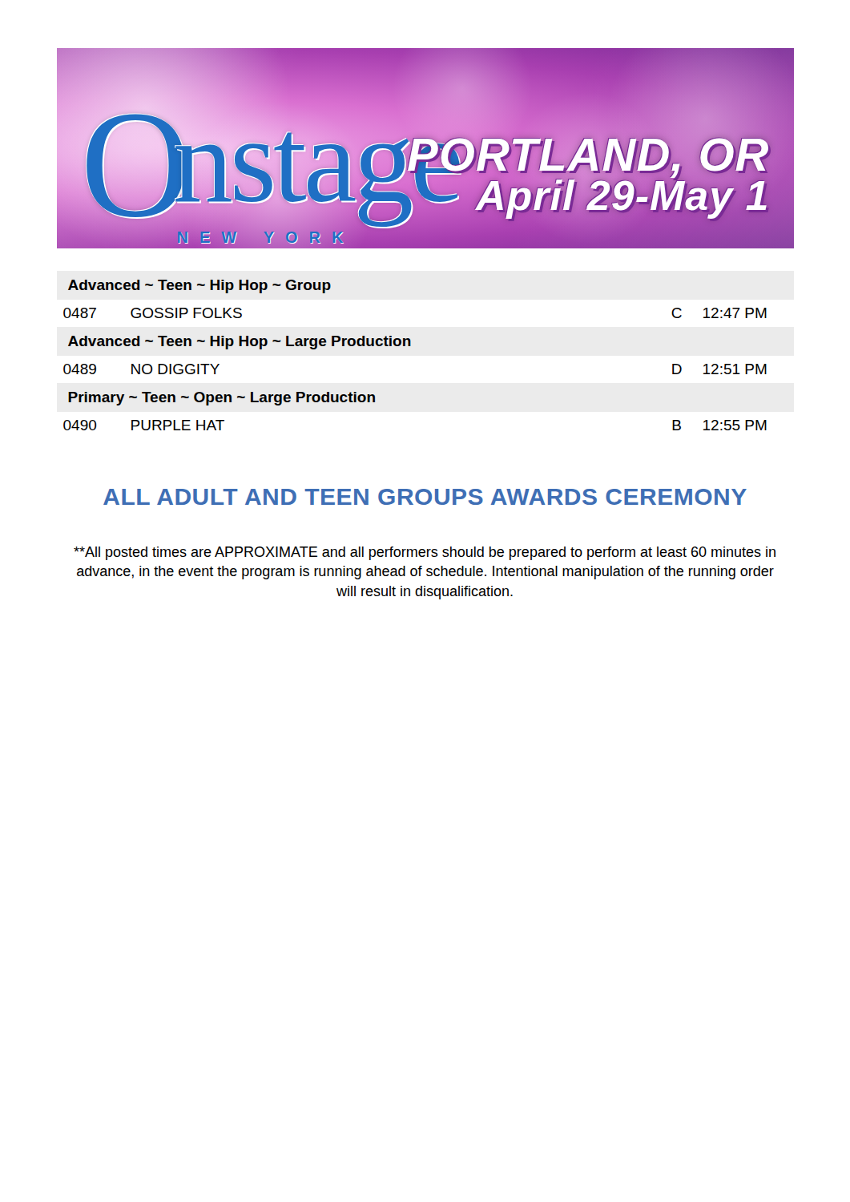Onstage NEW YORK
PORTLAND, OR April 29-May 1
| Advanced ~ Teen ~ Hip Hop ~ Group |
| 0487 | GOSSIP FOLKS | C | 12:47 PM |
| Advanced ~ Teen ~ Hip Hop ~ Large Production |
| 0489 | NO DIGGITY | D | 12:51 PM |
| Primary ~ Teen ~ Open ~ Large Production |
| 0490 | PURPLE HAT | B | 12:55 PM |
ALL ADULT AND TEEN GROUPS AWARDS CEREMONY
**All posted times are APPROXIMATE and all performers should be prepared to perform at least 60 minutes in advance, in the event the program is running ahead of schedule. Intentional manipulation of the running order will result in disqualification.